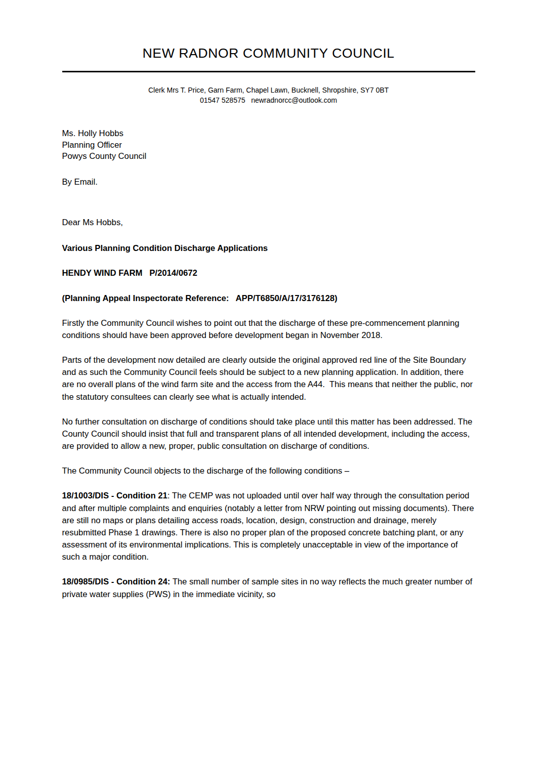NEW RADNOR COMMUNITY COUNCIL
Clerk Mrs T. Price, Garn Farm, Chapel Lawn, Bucknell, Shropshire, SY7 0BT
01547 528575 newradnorcc@outlook.com
Ms. Holly Hobbs
Planning Officer
Powys County Council
By Email.
Dear Ms Hobbs,
Various Planning Condition Discharge Applications
HENDY WIND FARM P/2014/0672
(Planning Appeal Inspectorate Reference: APP/T6850/A/17/3176128)
Firstly the Community Council wishes to point out that the discharge of these pre-commencement planning conditions should have been approved before development began in November 2018.
Parts of the development now detailed are clearly outside the original approved red line of the Site Boundary and as such the Community Council feels should be subject to a new planning application. In addition, there are no overall plans of the wind farm site and the access from the A44. This means that neither the public, nor the statutory consultees can clearly see what is actually intended.
No further consultation on discharge of conditions should take place until this matter has been addressed. The County Council should insist that full and transparent plans of all intended development, including the access, are provided to allow a new, proper, public consultation on discharge of conditions.
The Community Council objects to the discharge of the following conditions –
18/1003/DIS - Condition 21: The CEMP was not uploaded until over half way through the consultation period and after multiple complaints and enquiries (notably a letter from NRW pointing out missing documents). There are still no maps or plans detailing access roads, location, design, construction and drainage, merely resubmitted Phase 1 drawings. There is also no proper plan of the proposed concrete batching plant, or any assessment of its environmental implications. This is completely unacceptable in view of the importance of such a major condition.
18/0985/DIS - Condition 24: The small number of sample sites in no way reflects the much greater number of private water supplies (PWS) in the immediate vicinity, so